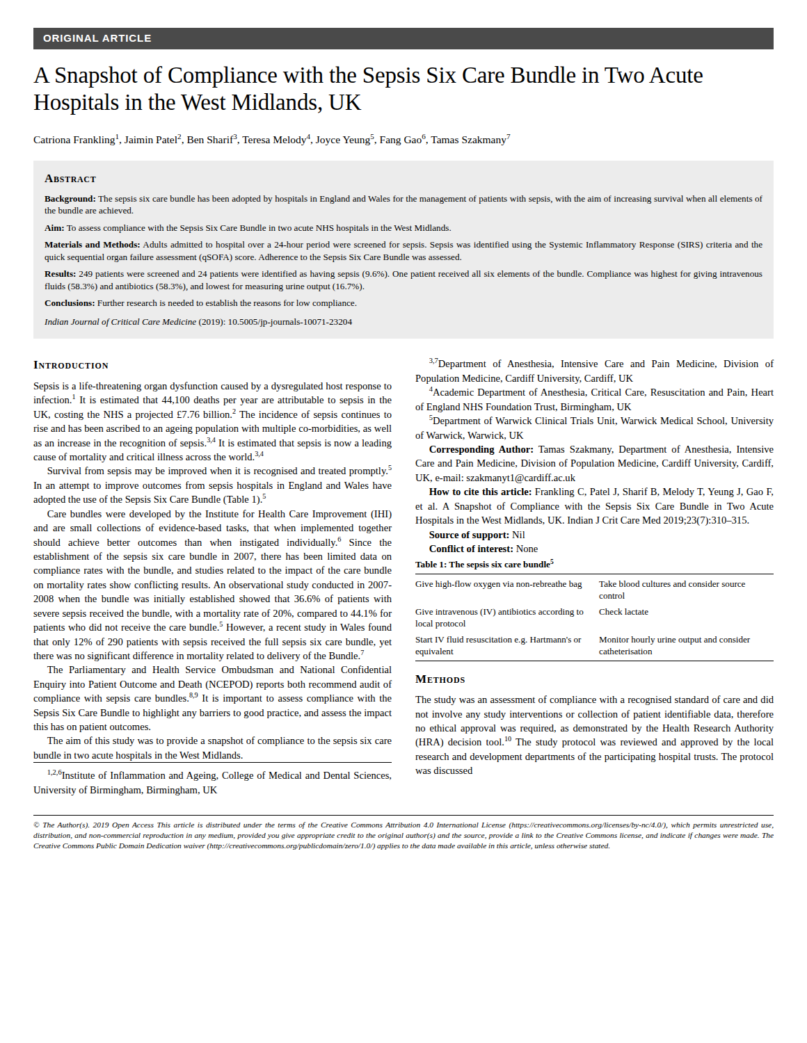ORIGINAL ARTICLE
A Snapshot of Compliance with the Sepsis Six Care Bundle in Two Acute Hospitals in the West Midlands, UK
Catriona Frankling1, Jaimin Patel2, Ben Sharif3, Teresa Melody4, Joyce Yeung5, Fang Gao6, Tamas Szakmany7
Abstract
Background: The sepsis six care bundle has been adopted by hospitals in England and Wales for the management of patients with sepsis, with the aim of increasing survival when all elements of the bundle are achieved.
Aim: To assess compliance with the Sepsis Six Care Bundle in two acute NHS hospitals in the West Midlands.
Materials and Methods: Adults admitted to hospital over a 24-hour period were screened for sepsis. Sepsis was identified using the Systemic Inflammatory Response (SIRS) criteria and the quick sequential organ failure assessment (qSOFA) score. Adherence to the Sepsis Six Care Bundle was assessed.
Results: 249 patients were screened and 24 patients were identified as having sepsis (9.6%). One patient received all six elements of the bundle. Compliance was highest for giving intravenous fluids (58.3%) and antibiotics (58.3%), and lowest for measuring urine output (16.7%).
Conclusions: Further research is needed to establish the reasons for low compliance.
Indian Journal of Critical Care Medicine (2019): 10.5005/jp-journals-10071-23204
Introduction
Sepsis is a life-threatening organ dysfunction caused by a dysregulated host response to infection.1 It is estimated that 44,100 deaths per year are attributable to sepsis in the UK, costing the NHS a projected £7.76 billion.2 The incidence of sepsis continues to rise and has been ascribed to an ageing population with multiple co-morbidities, as well as an increase in the recognition of sepsis.3,4 It is estimated that sepsis is now a leading cause of mortality and critical illness across the world.3,4
Survival from sepsis may be improved when it is recognised and treated promptly.5 In an attempt to improve outcomes from sepsis hospitals in England and Wales have adopted the use of the Sepsis Six Care Bundle (Table 1).5
Care bundles were developed by the Institute for Health Care Improvement (IHI) and are small collections of evidence-based tasks, that when implemented together should achieve better outcomes than when instigated individually.6 Since the establishment of the sepsis six care bundle in 2007, there has been limited data on compliance rates with the bundle, and studies related to the impact of the care bundle on mortality rates show conflicting results. An observational study conducted in 2007-2008 when the bundle was initially established showed that 36.6% of patients with severe sepsis received the bundle, with a mortality rate of 20%, compared to 44.1% for patients who did not receive the care bundle.5 However, a recent study in Wales found that only 12% of 290 patients with sepsis received the full sepsis six care bundle, yet there was no significant difference in mortality related to delivery of the Bundle.7
The Parliamentary and Health Service Ombudsman and National Confidential Enquiry into Patient Outcome and Death (NCEPOD) reports both recommend audit of compliance with sepsis care bundles.8,9 It is important to assess compliance with the Sepsis Six Care Bundle to highlight any barriers to good practice, and assess the impact this has on patient outcomes.
The aim of this study was to provide a snapshot of compliance to the sepsis six care bundle in two acute hospitals in the West Midlands.
1,2,6Institute of Inflammation and Ageing, College of Medical and Dental Sciences, University of Birmingham, Birmingham, UK
3,7Department of Anesthesia, Intensive Care and Pain Medicine, Division of Population Medicine, Cardiff University, Cardiff, UK
4Academic Department of Anesthesia, Critical Care, Resuscitation and Pain, Heart of England NHS Foundation Trust, Birmingham, UK
5Department of Warwick Clinical Trials Unit, Warwick Medical School, University of Warwick, Warwick, UK
Corresponding Author: Tamas Szakmany, Department of Anesthesia, Intensive Care and Pain Medicine, Division of Population Medicine, Cardiff University, Cardiff, UK, e-mail: szakmanyt1@cardiff.ac.uk
How to cite this article: Frankling C, Patel J, Sharif B, Melody T, Yeung J, Gao F, et al. A Snapshot of Compliance with the Sepsis Six Care Bundle in Two Acute Hospitals in the West Midlands, UK. Indian J Crit Care Med 2019;23(7):310–315.
Source of support: Nil
Conflict of interest: None
Table 1: The sepsis six care bundle 5
| Give high-flow oxygen via non-rebreathe bag | Take blood cultures and consider source control |
| Give intravenous (IV) antibiotics according to local protocol | Check lactate |
| Start IV fluid resuscitation e.g. Hartmann's or equivalent | Monitor hourly urine output and consider catheterisation |
Methods
The study was an assessment of compliance with a recognised standard of care and did not involve any study interventions or collection of patient identifiable data, therefore no ethical approval was required, as demonstrated by the Health Research Authority (HRA) decision tool.10 The study protocol was reviewed and approved by the local research and development departments of the participating hospital trusts. The protocol was discussed
© The Author(s). 2019 Open Access This article is distributed under the terms of the Creative Commons Attribution 4.0 International License (https://creativecommons.org/licenses/by-nc/4.0/), which permits unrestricted use, distribution, and non-commercial reproduction in any medium, provided you give appropriate credit to the original author(s) and the source, provide a link to the Creative Commons license, and indicate if changes were made. The Creative Commons Public Domain Dedication waiver (http://creativecommons.org/publicdomain/zero/1.0/) applies to the data made available in this article, unless otherwise stated.